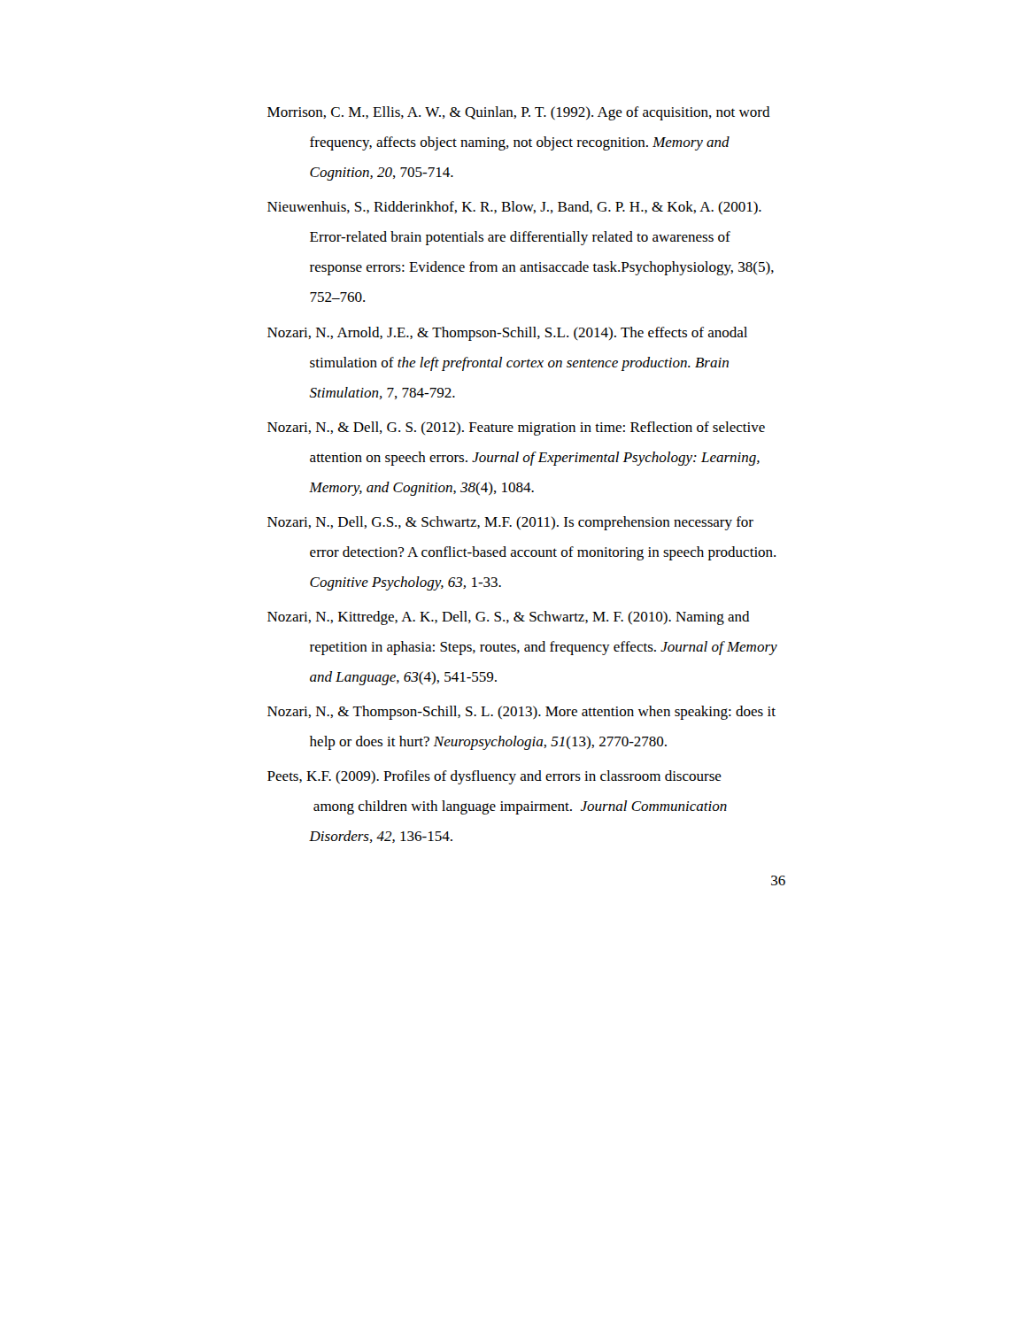Morrison, C. M., Ellis, A. W., & Quinlan, P. T. (1992). Age of acquisition, not word frequency, affects object naming, not object recognition. Memory and Cognition, 20, 705-714.
Nieuwenhuis, S., Ridderinkhof, K. R., Blow, J., Band, G. P. H., & Kok, A. (2001). Error-related brain potentials are differentially related to awareness of response errors: Evidence from an antisaccade task.Psychophysiology, 38(5), 752–760.
Nozari, N., Arnold, J.E., & Thompson-Schill, S.L. (2014). The effects of anodal stimulation of the left prefrontal cortex on sentence production. Brain Stimulation, 7, 784-792.
Nozari, N., & Dell, G. S. (2012). Feature migration in time: Reflection of selective attention on speech errors. Journal of Experimental Psychology: Learning, Memory, and Cognition, 38(4), 1084.
Nozari, N., Dell, G.S., & Schwartz, M.F. (2011). Is comprehension necessary for error detection? A conflict-based account of monitoring in speech production. Cognitive Psychology, 63, 1-33.
Nozari, N., Kittredge, A. K., Dell, G. S., & Schwartz, M. F. (2010). Naming and repetition in aphasia: Steps, routes, and frequency effects. Journal of Memory and Language, 63(4), 541-559.
Nozari, N., & Thompson-Schill, S. L. (2013). More attention when speaking: does it help or does it hurt? Neuropsychologia, 51(13), 2770-2780.
Peets, K.F. (2009). Profiles of dysfluency and errors in classroom discourse
among children with language impairment. Journal Communication Disorders, 42, 136-154.
36